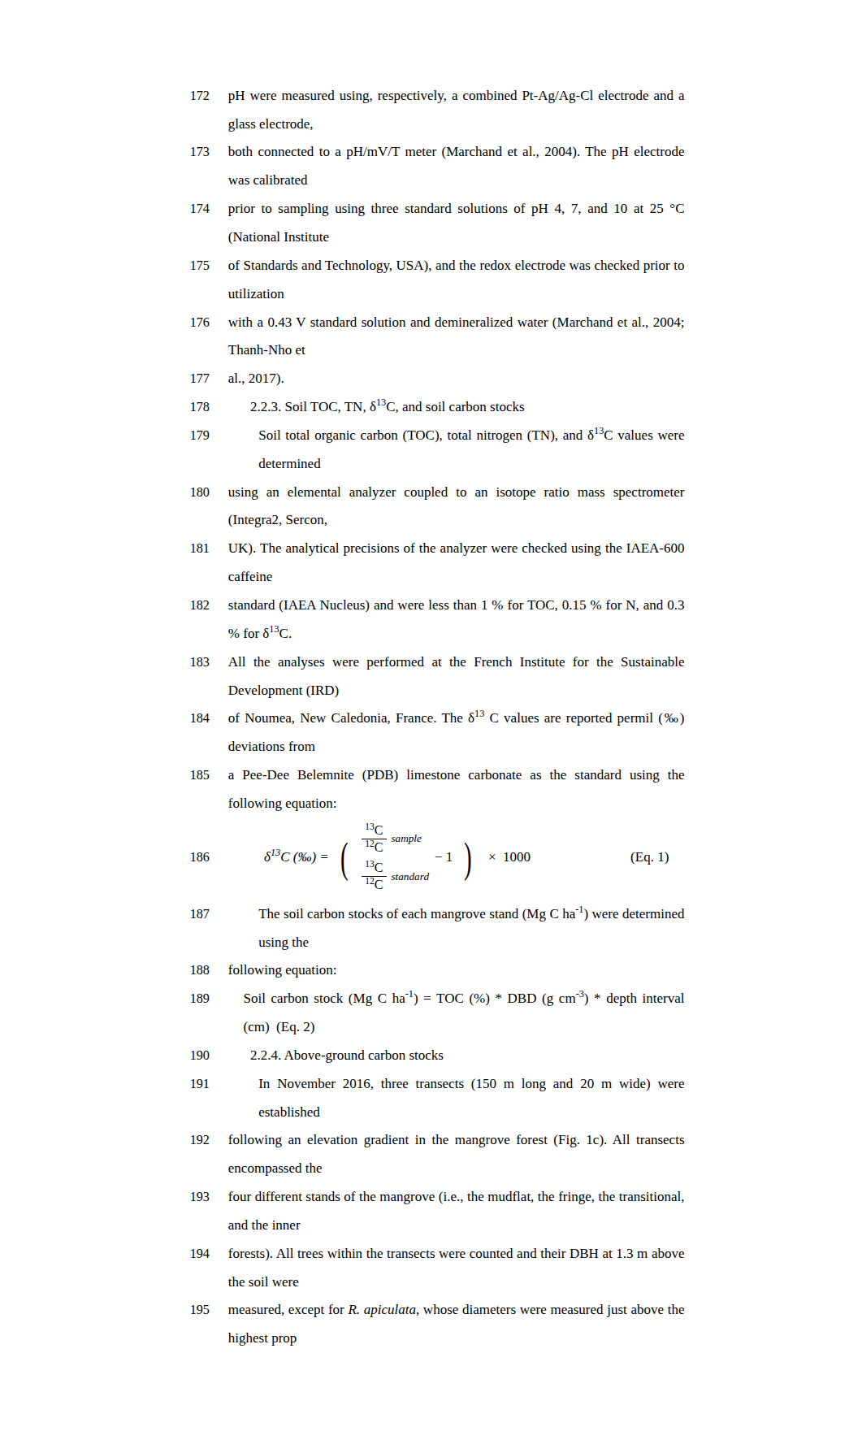172
pH were measured using, respectively, a combined Pt-Ag/Ag-Cl electrode and a glass electrode,
173
both connected to a pH/mV/T meter (Marchand et al., 2004). The pH electrode was calibrated
174
prior to sampling using three standard solutions of pH 4, 7, and 10 at 25 °C (National Institute
175
of Standards and Technology, USA), and the redox electrode was checked prior to utilization
176
with a 0.43 V standard solution and demineralized water (Marchand et al., 2004; Thanh-Nho et
177
al., 2017).
178
2.2.3. Soil TOC, TN, δ13C, and soil carbon stocks
179
Soil total organic carbon (TOC), total nitrogen (TN), and δ13C values were determined
180
using an elemental analyzer coupled to an isotope ratio mass spectrometer (Integra2, Sercon,
181
UK). The analytical precisions of the analyzer were checked using the IAEA-600 caffeine
182
standard (IAEA Nucleus) and were less than 1 % for TOC, 0.15 % for N, and 0.3 % for δ13C.
183
All the analyses were performed at the French Institute for the Sustainable Development (IRD)
184
of Noumea, New Caledonia, France. The δ13 C values are reported permil (‰) deviations from
185
a Pee-Dee Belemnite (PDB) limestone carbonate as the standard using the following equation:
186
δ13C (‰) = ( 13C 12C sample 13C 12C standard − 1 ) × 1000 (Eq. 1)
187
The soil carbon stocks of each mangrove stand (Mg C ha-1) were determined using the
188
following equation:
189
Soil carbon stock (Mg C ha-1) = TOC (%) * DBD (g cm-3) * depth interval (cm) (Eq. 2)
190
2.2.4. Above-ground carbon stocks
191
In November 2016, three transects (150 m long and 20 m wide) were established
192
following an elevation gradient in the mangrove forest (Fig. 1c). All transects encompassed the
193
four different stands of the mangrove (i.e., the mudflat, the fringe, the transitional, and the inner
194
forests). All trees within the transects were counted and their DBH at 1.3 m above the soil were
195
measured, except for R. apiculata, whose diameters were measured just above the highest prop